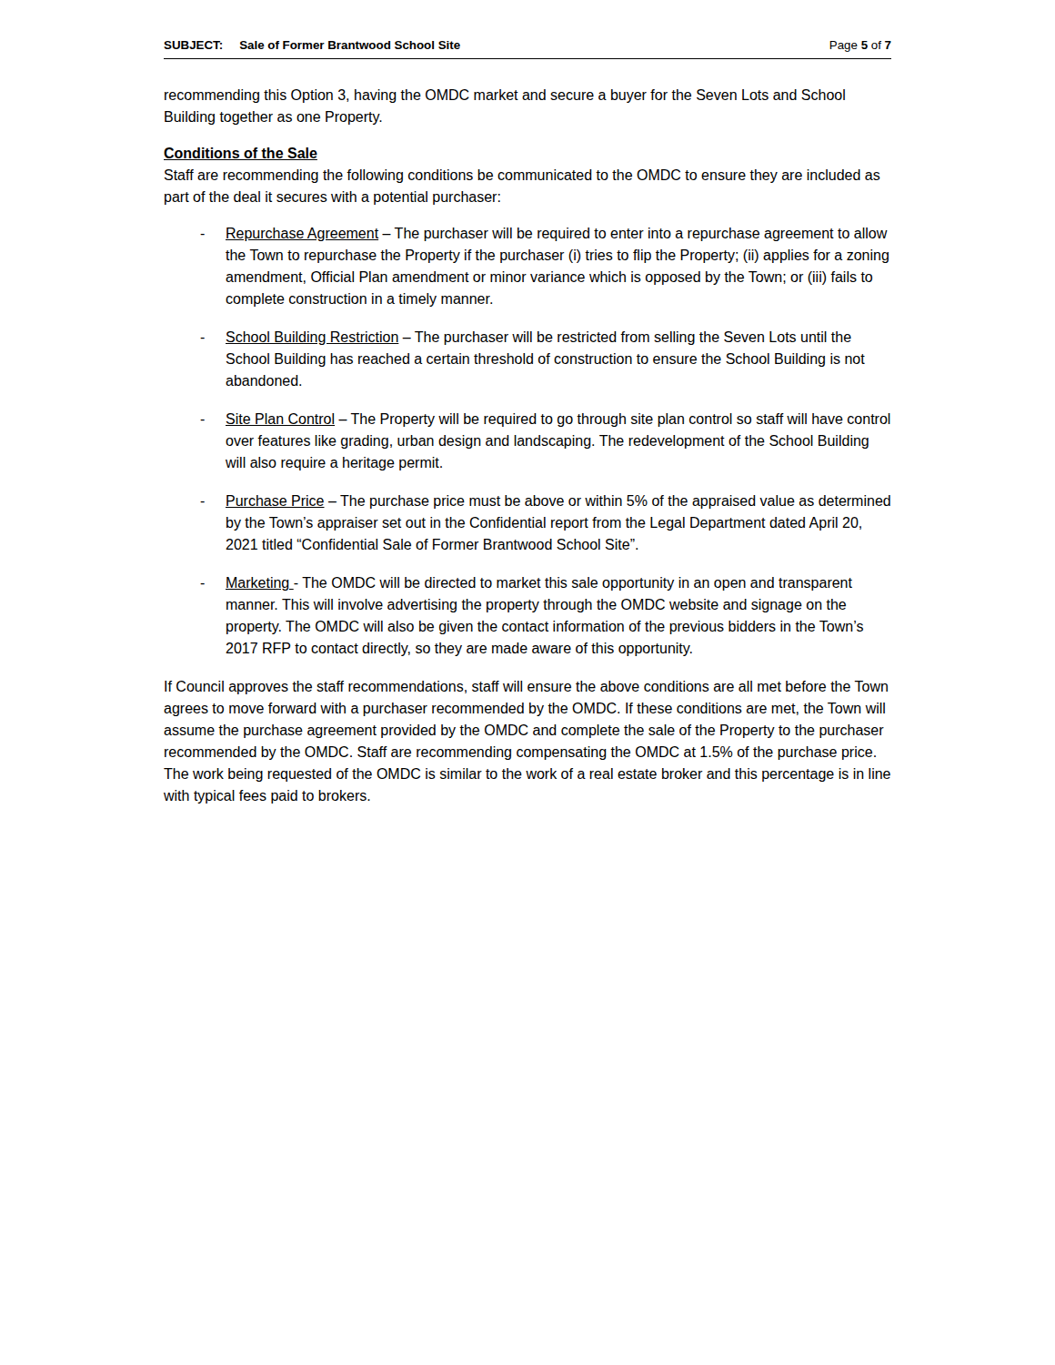SUBJECT: Sale of Former Brantwood School Site
Page 5 of 7
recommending this Option 3, having the OMDC market and secure a buyer for the Seven Lots and School Building together as one Property.
Conditions of the Sale
Staff are recommending the following conditions be communicated to the OMDC to ensure they are included as part of the deal it secures with a potential purchaser:
Repurchase Agreement – The purchaser will be required to enter into a repurchase agreement to allow the Town to repurchase the Property if the purchaser (i) tries to flip the Property; (ii) applies for a zoning amendment, Official Plan amendment or minor variance which is opposed by the Town; or (iii) fails to complete construction in a timely manner.
School Building Restriction – The purchaser will be restricted from selling the Seven Lots until the School Building has reached a certain threshold of construction to ensure the School Building is not abandoned.
Site Plan Control – The Property will be required to go through site plan control so staff will have control over features like grading, urban design and landscaping. The redevelopment of the School Building will also require a heritage permit.
Purchase Price – The purchase price must be above or within 5% of the appraised value as determined by the Town’s appraiser set out in the Confidential report from the Legal Department dated April 20, 2021 titled “Confidential Sale of Former Brantwood School Site”.
Marketing - The OMDC will be directed to market this sale opportunity in an open and transparent manner. This will involve advertising the property through the OMDC website and signage on the property. The OMDC will also be given the contact information of the previous bidders in the Town’s 2017 RFP to contact directly, so they are made aware of this opportunity.
If Council approves the staff recommendations, staff will ensure the above conditions are all met before the Town agrees to move forward with a purchaser recommended by the OMDC. If these conditions are met, the Town will assume the purchase agreement provided by the OMDC and complete the sale of the Property to the purchaser recommended by the OMDC. Staff are recommending compensating the OMDC at 1.5% of the purchase price. The work being requested of the OMDC is similar to the work of a real estate broker and this percentage is in line with typical fees paid to brokers.